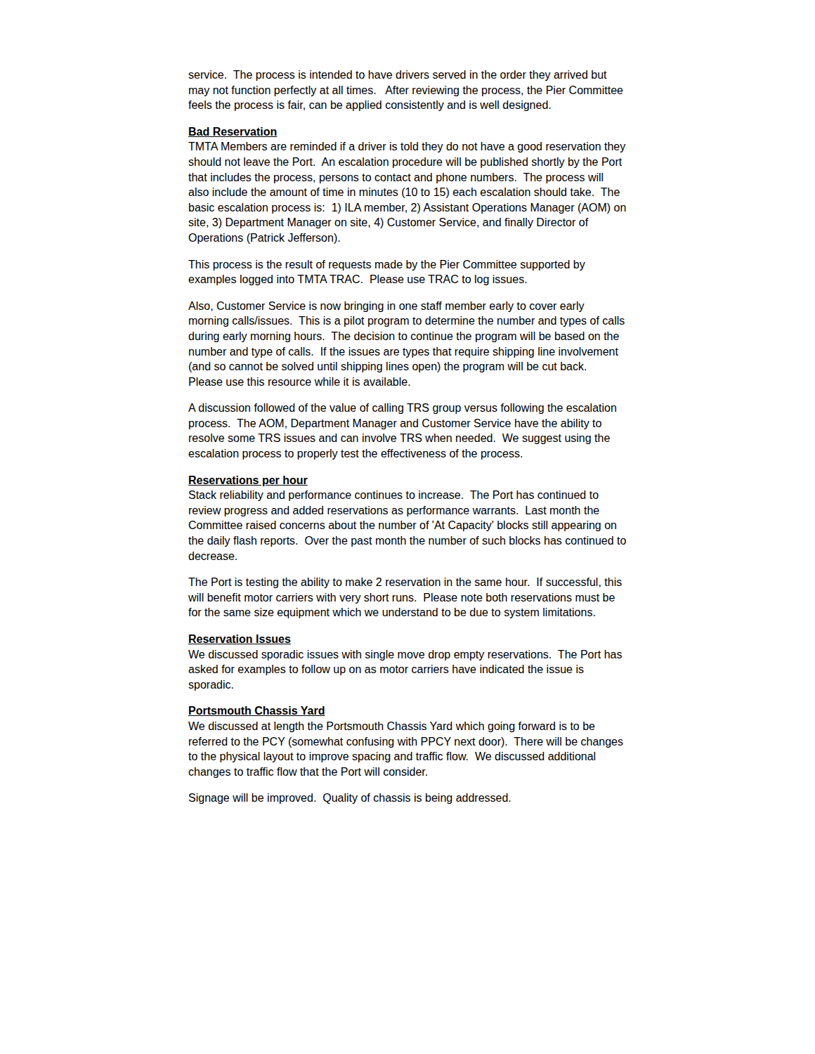service. The process is intended to have drivers served in the order they arrived but may not function perfectly at all times. After reviewing the process, the Pier Committee feels the process is fair, can be applied consistently and is well designed.
Bad Reservation
TMTA Members are reminded if a driver is told they do not have a good reservation they should not leave the Port. An escalation procedure will be published shortly by the Port that includes the process, persons to contact and phone numbers. The process will also include the amount of time in minutes (10 to 15) each escalation should take. The basic escalation process is: 1) ILA member, 2) Assistant Operations Manager (AOM) on site, 3) Department Manager on site, 4) Customer Service, and finally Director of Operations (Patrick Jefferson).
This process is the result of requests made by the Pier Committee supported by examples logged into TMTA TRAC. Please use TRAC to log issues.
Also, Customer Service is now bringing in one staff member early to cover early morning calls/issues. This is a pilot program to determine the number and types of calls during early morning hours. The decision to continue the program will be based on the number and type of calls. If the issues are types that require shipping line involvement (and so cannot be solved until shipping lines open) the program will be cut back. Please use this resource while it is available.
A discussion followed of the value of calling TRS group versus following the escalation process. The AOM, Department Manager and Customer Service have the ability to resolve some TRS issues and can involve TRS when needed. We suggest using the escalation process to properly test the effectiveness of the process.
Reservations per hour
Stack reliability and performance continues to increase. The Port has continued to review progress and added reservations as performance warrants. Last month the Committee raised concerns about the number of 'At Capacity' blocks still appearing on the daily flash reports. Over the past month the number of such blocks has continued to decrease.
The Port is testing the ability to make 2 reservation in the same hour. If successful, this will benefit motor carriers with very short runs. Please note both reservations must be for the same size equipment which we understand to be due to system limitations.
Reservation Issues
We discussed sporadic issues with single move drop empty reservations. The Port has asked for examples to follow up on as motor carriers have indicated the issue is sporadic.
Portsmouth Chassis Yard
We discussed at length the Portsmouth Chassis Yard which going forward is to be referred to the PCY (somewhat confusing with PPCY next door). There will be changes to the physical layout to improve spacing and traffic flow. We discussed additional changes to traffic flow that the Port will consider.
Signage will be improved. Quality of chassis is being addressed.